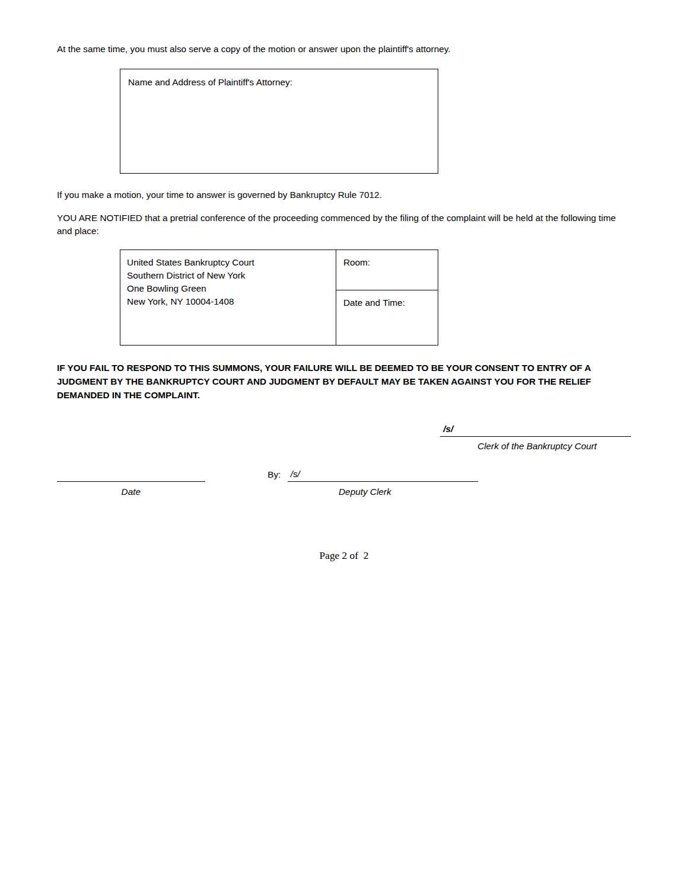At the same time, you must also serve a copy of the motion or answer upon the plaintiff's attorney.
Name and Address of Plaintiff's Attorney:
If you make a motion, your time to answer is governed by Bankruptcy Rule 7012.
YOU ARE NOTIFIED that a pretrial conference of the proceeding commenced by the filing of the complaint will be held at the following time and place:
| United States Bankruptcy Court Southern District of New York One Bowling Green New York, NY 10004-1408 | Room: |
| Date and Time: |
IF YOU FAIL TO RESPOND TO THIS SUMMONS, YOUR FAILURE WILL BE DEEMED TO BE YOUR CONSENT TO ENTRY OF A JUDGMENT BY THE BANKRUPTCY COURT AND JUDGMENT BY DEFAULT MAY BE TAKEN AGAINST YOU FOR THE RELIEF DEMANDED IN THE COMPLAINT.
/s/
Clerk of the Bankruptcy Court
By:
/s/
Date
Deputy Clerk
Page 2 of 2